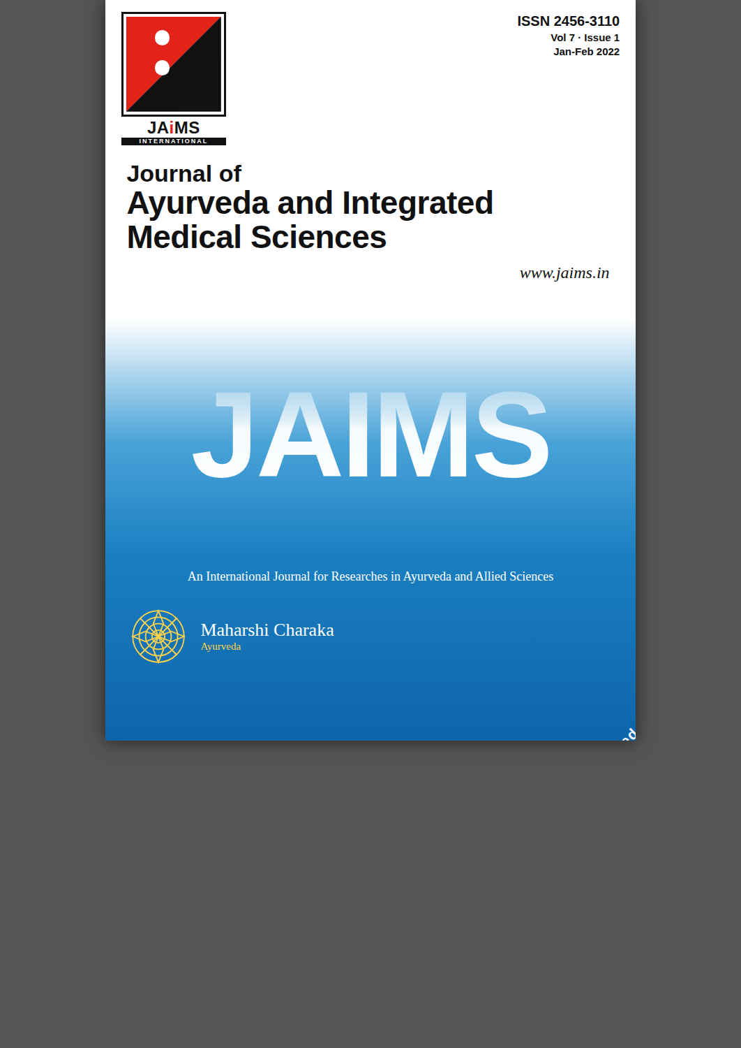JAi MS
INTERNATIONAL
ISSN 2456-3110
Vol 7 · Issue 1
Jan-Feb 2022
Journal of
Ayurveda and Integrated
Medical Sciences
www.jaims.in
JAIMS
An International Journal for Researches in Ayurveda and Allied Sciences
Maharshi Charaka Ayurveda
Indexed